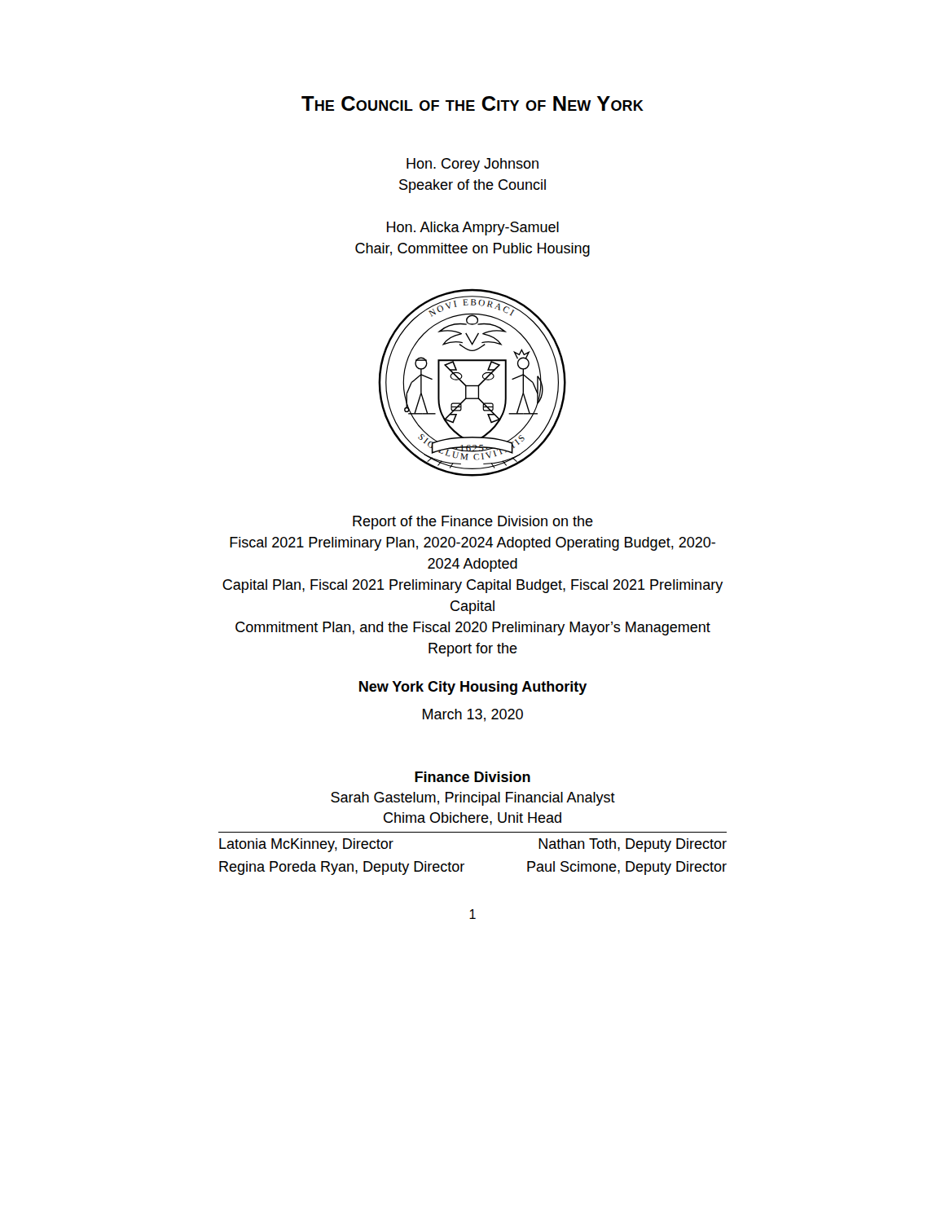The Council of the City of New York
Hon. Corey Johnson
Speaker of the Council
Hon. Alicka Ampry-Samuel
Chair, Committee on Public Housing
NOVI EBORACI SIGILLUM CIVITATIS ·1625·
Report of the Finance Division on the
Fiscal 2021 Preliminary Plan, 2020-2024 Adopted Operating Budget, 2020-2024 Adopted
Capital Plan, Fiscal 2021 Preliminary Capital Budget, Fiscal 2021 Preliminary Capital
Commitment Plan, and the Fiscal 2020 Preliminary Mayor’s Management Report for the
New York City Housing Authority
March 13, 2020
Finance Division
Sarah Gastelum, Principal Financial Analyst
Chima Obichere, Unit Head
| Latonia McKinney, Director | Nathan Toth, Deputy Director |
| Regina Poreda Ryan, Deputy Director | Paul Scimone, Deputy Director |
1